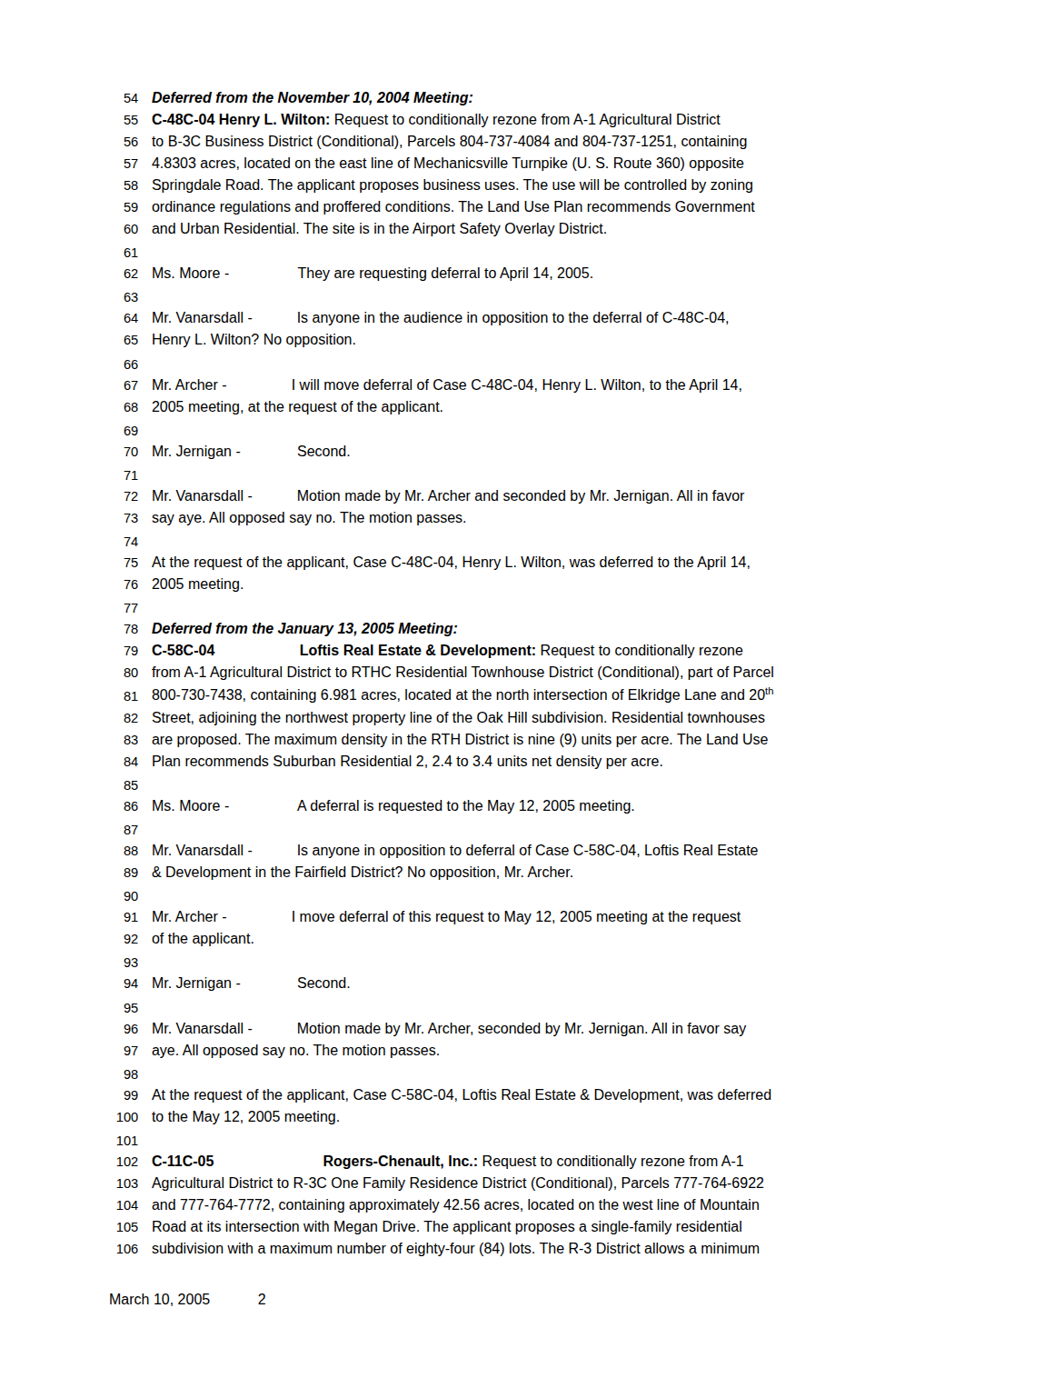Deferred from the November 10, 2004 Meeting:
C-48C-04 Henry L. Wilton: Request to conditionally rezone from A-1 Agricultural District
to B-3C Business District (Conditional), Parcels 804-737-4084 and 804-737-1251, containing
4.8303 acres, located on the east line of Mechanicsville Turnpike (U. S. Route 360) opposite
Springdale Road. The applicant proposes business uses. The use will be controlled by zoning
ordinance regulations and proffered conditions. The Land Use Plan recommends Government
and Urban Residential. The site is in the Airport Safety Overlay District.
Ms. Moore - They are requesting deferral to April 14, 2005.
Mr. Vanarsdall - Is anyone in the audience in opposition to the deferral of C-48C-04,
Henry L. Wilton? No opposition.
Mr. Archer - I will move deferral of Case C-48C-04, Henry L. Wilton, to the April 14,
2005 meeting, at the request of the applicant.
Mr. Jernigan - Second.
Mr. Vanarsdall - Motion made by Mr. Archer and seconded by Mr. Jernigan. All in favor
say aye. All opposed say no. The motion passes.
At the request of the applicant, Case C-48C-04, Henry L. Wilton, was deferred to the April 14,
2005 meeting.
Deferred from the January 13, 2005 Meeting:
C-58C-04 Loftis Real Estate & Development: Request to conditionally rezone
from A-1 Agricultural District to RTHC Residential Townhouse District (Conditional), part of Parcel
800-730-7438, containing 6.981 acres, located at the north intersection of Elkridge Lane and 20th
Street, adjoining the northwest property line of the Oak Hill subdivision. Residential townhouses
are proposed. The maximum density in the RTH District is nine (9) units per acre. The Land Use
Plan recommends Suburban Residential 2, 2.4 to 3.4 units net density per acre.
Ms. Moore - A deferral is requested to the May 12, 2005 meeting.
Mr. Vanarsdall - Is anyone in opposition to deferral of Case C-58C-04, Loftis Real Estate
& Development in the Fairfield District? No opposition, Mr. Archer.
Mr. Archer - I move deferral of this request to May 12, 2005 meeting at the request
of the applicant.
Mr. Jernigan - Second.
Mr. Vanarsdall - Motion made by Mr. Archer, seconded by Mr. Jernigan. All in favor say
aye. All opposed say no. The motion passes.
At the request of the applicant, Case C-58C-04, Loftis Real Estate & Development, was deferred
to the May 12, 2005 meeting.
C-11C-05 Rogers-Chenault, Inc.: Request to conditionally rezone from A-1
Agricultural District to R-3C One Family Residence District (Conditional), Parcels 777-764-6922
and 777-764-7772, containing approximately 42.56 acres, located on the west line of Mountain
Road at its intersection with Megan Drive. The applicant proposes a single-family residential
subdivision with a maximum number of eighty-four (84) lots. The R-3 District allows a minimum
March 10, 2005 2